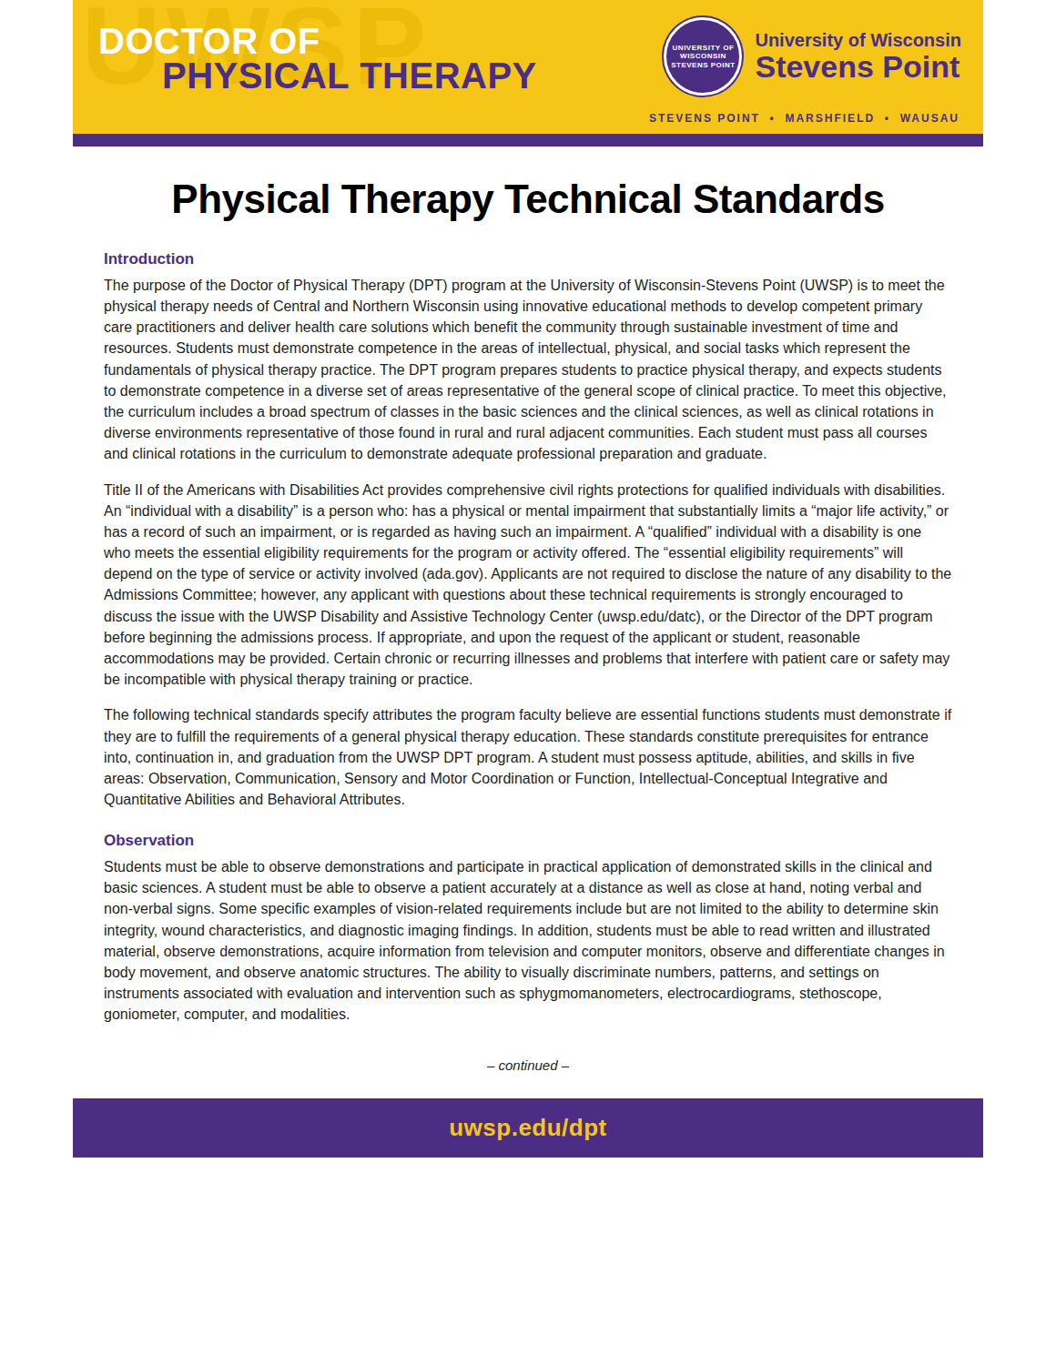UWSP
DOCTOR OF
PHYSICAL THERAPY
UNIVERSITY OF
WISCONSIN
STEVENS POINT
University of Wisconsin
Stevens Point
STEVENS POINT • MARSHFIELD • WAUSAU
Physical Therapy Technical Standards
Introduction
The purpose of the Doctor of Physical Therapy (DPT) program at the University of Wisconsin-Stevens Point (UWSP) is to meet the physical therapy needs of Central and Northern Wisconsin using innovative educational methods to develop competent primary care practitioners and deliver health care solutions which benefit the community through sustainable investment of time and resources. Students must demonstrate competence in the areas of intellectual, physical, and social tasks which represent the fundamentals of physical therapy practice. The DPT program prepares students to practice physical therapy, and expects students to demonstrate competence in a diverse set of areas representative of the general scope of clinical practice. To meet this objective, the curriculum includes a broad spectrum of classes in the basic sciences and the clinical sciences, as well as clinical rotations in diverse environments representative of those found in rural and rural adjacent communities. Each student must pass all courses and clinical rotations in the curriculum to demonstrate adequate professional preparation and graduate.
Title II of the Americans with Disabilities Act provides comprehensive civil rights protections for qualified individuals with disabilities. An “individual with a disability” is a person who: has a physical or mental impairment that substantially limits a “major life activity,” or has a record of such an impairment, or is regarded as having such an impairment. A “qualified” individual with a disability is one who meets the essential eligibility requirements for the program or activity offered. The “essential eligibility requirements” will depend on the type of service or activity involved (ada.gov). Applicants are not required to disclose the nature of any disability to the Admissions Committee; however, any applicant with questions about these technical requirements is strongly encouraged to discuss the issue with the UWSP Disability and Assistive Technology Center (uwsp.edu/datc), or the Director of the DPT program before beginning the admissions process. If appropriate, and upon the request of the applicant or student, reasonable accommodations may be provided. Certain chronic or recurring illnesses and problems that interfere with patient care or safety may be incompatible with physical therapy training or practice.
The following technical standards specify attributes the program faculty believe are essential functions students must demonstrate if they are to fulfill the requirements of a general physical therapy education. These standards constitute prerequisites for entrance into, continuation in, and graduation from the UWSP DPT program. A student must possess aptitude, abilities, and skills in five areas: Observation, Communication, Sensory and Motor Coordination or Function, Intellectual-Conceptual Integrative and Quantitative Abilities and Behavioral Attributes.
Observation
Students must be able to observe demonstrations and participate in practical application of demonstrated skills in the clinical and basic sciences. A student must be able to observe a patient accurately at a distance as well as close at hand, noting verbal and non-verbal signs. Some specific examples of vision-related requirements include but are not limited to the ability to determine skin integrity, wound characteristics, and diagnostic imaging findings. In addition, students must be able to read written and illustrated material, observe demonstrations, acquire information from television and computer monitors, observe and differentiate changes in body movement, and observe anatomic structures. The ability to visually discriminate numbers, patterns, and settings on instruments associated with evaluation and intervention such as sphygmomanometers, electrocardiograms, stethoscope, goniometer, computer, and modalities.
– continued –
uwsp.edu/dpt